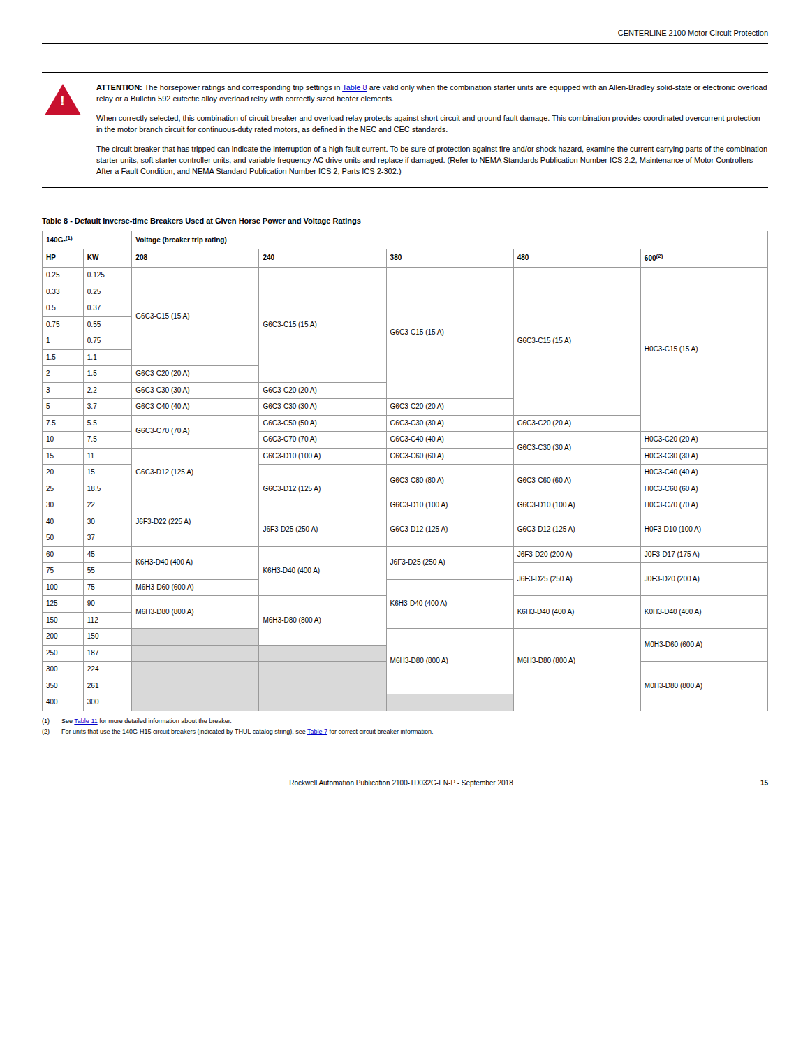CENTERLINE 2100 Motor Circuit Protection
ATTENTION: The horsepower ratings and corresponding trip settings in Table 8 are valid only when the combination starter units are equipped with an Allen-Bradley solid-state or electronic overload relay or a Bulletin 592 eutectic alloy overload relay with correctly sized heater elements.
When correctly selected, this combination of circuit breaker and overload relay protects against short circuit and ground fault damage. This combination provides coordinated overcurrent protection in the motor branch circuit for continuous-duty rated motors, as defined in the NEC and CEC standards.
The circuit breaker that has tripped can indicate the interruption of a high fault current. To be sure of protection against fire and/or shock hazard, examine the current carrying parts of the combination starter units, soft starter controller units, and variable frequency AC drive units and replace if damaged. (Refer to NEMA Standards Publication Number ICS 2.2, Maintenance of Motor Controllers After a Fault Condition, and NEMA Standard Publication Number ICS 2, Parts ICS 2-302.)
Table 8 - Default Inverse-time Breakers Used at Given Horse Power and Voltage Ratings
| 140G- (1) | Voltage (breaker trip rating) |
| --- | --- |
| HP | KW | 208 | 240 | 380 | 480 | 600 (2) |
| 0.25 | 0.125 | G6C3-C15 (15 A) | G6C3-C15 (15 A) | G6C3-C15 (15 A) | G6C3-C15 (15 A) | H0C3-C15 (15 A) |
| 0.33 | 0.25 |
| 0.5 | 0.37 |
| 0.75 | 0.55 |
| 1 | 0.75 |
| 1.5 | 1.1 |
| 2 | 1.5 | G6C3-C20 (20 A) |
| 3 | 2.2 | G6C3-C30 (30 A) | G6C3-C20 (20 A) |
| 5 | 3.7 | G6C3-C40 (40 A) | G6C3-C30 (30 A) | G6C3-C20 (20 A) |
| 7.5 | 5.5 | G6C3-C70 (70 A) | G6C3-C50 (50 A) | G6C3-C30 (30 A) | G6C3-C20 (20 A) |
| 10 | 7.5 | G6C3-C70 (70 A) | G6C3-C40 (40 A) | G6C3-C30 (30 A) | H0C3-C20 (20 A) |
| 15 | 11 | G6C3-D12 (125 A) | G6C3-D10 (100 A) | G6C3-C60 (60 A) | H0C3-C30 (30 A) |
| 20 | 15 | G6C3-D12 (125 A) | G6C3-C80 (80 A) | G6C3-C60 (60 A) | H0C3-C40 (40 A) |
| 25 | 18.5 | H0C3-C60 (60 A) |
| 30 | 22 | J6F3-D22 (225 A) | G6C3-D10 (100 A) | G6C3-D10 (100 A) | H0C3-C70 (70 A) |
| 40 | 30 | J6F3-D25 (250 A) | G6C3-D12 (125 A) | G6C3-D12 (125 A) | H0F3-D10 (100 A) |
| 50 | 37 |
| 60 | 45 | K6H3-D40 (400 A) | K6H3-D40 (400 A) | J6F3-D25 (250 A) | J6F3-D20 (200 A) | J0F3-D17 (175 A) |
| 75 | 55 | J6F3-D25 (250 A) | J0F3-D20 (200 A) |
| 100 | 75 | M6H3-D60 (600 A) | K6H3-D40 (400 A) |
| 125 | 90 | M6H3-D80 (800 A) | M6H3-D80 (800 A) | K6H3-D40 (400 A) | K0H3-D40 (400 A) |
| 150 | 112 |
| 200 | 150 | | M6H3-D80 (800 A) | M6H3-D80 (800 A) | M0H3-D60 (600 A) |
| 250 | 187 | | |
| 300 | 224 | | | M0H3-D80 (800 A) |
| 350 | 261 | | |
| 400 | 300 | | | |
(1) See Table 11 for more detailed information about the breaker.
(2) For units that use the 140G-H15 circuit breakers (indicated by THUL catalog string), see Table 7 for correct circuit breaker information.
Rockwell Automation Publication 2100-TD032G-EN-P - September 2018 15